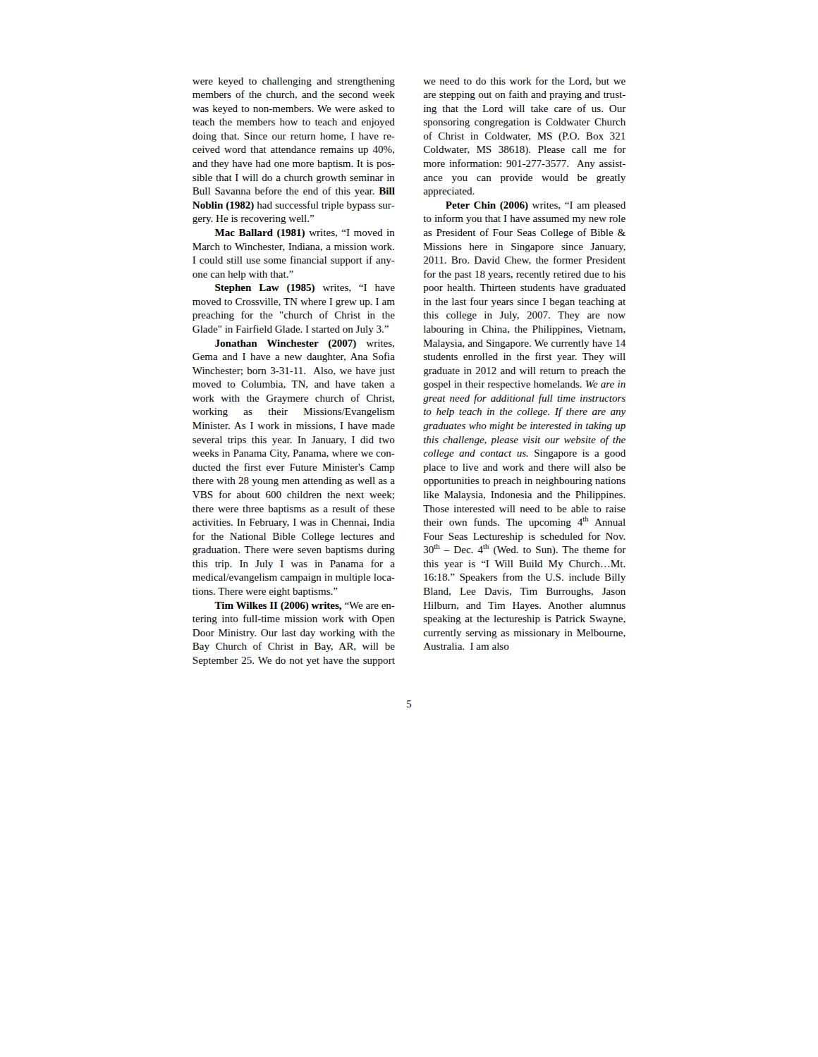were keyed to challenging and strengthening members of the church, and the second week was keyed to non-members. We were asked to teach the members how to teach and enjoyed doing that. Since our return home, I have received word that attendance remains up 40%, and they have had one more baptism. It is possible that I will do a church growth seminar in Bull Savanna before the end of this year. Bill Noblin (1982) had successful triple bypass surgery. He is recovering well.”
Mac Ballard (1981) writes, “I moved in March to Winchester, Indiana, a mission work. I could still use some financial support if anyone can help with that.”
Stephen Law (1985) writes, “I have moved to Crossville, TN where I grew up. I am preaching for the "church of Christ in the Glade" in Fairfield Glade. I started on July 3.”
Jonathan Winchester (2007) writes, Gema and I have a new daughter, Ana Sofia Winchester; born 3-31-11. Also, we have just moved to Columbia, TN, and have taken a work with the Graymere church of Christ, working as their Missions/Evangelism Minister. As I work in missions, I have made several trips this year. In January, I did two weeks in Panama City, Panama, where we conducted the first ever Future Minister's Camp there with 28 young men attending as well as a VBS for about 600 children the next week; there were three baptisms as a result of these activities. In February, I was in Chennai, India for the National Bible College lectures and graduation. There were seven baptisms during this trip. In July I was in Panama for a medical/evangelism campaign in multiple locations. There were eight baptisms.”
Tim Wilkes II (2006) writes, “We are entering into full-time mission work with Open Door Ministry. Our last day working with the Bay Church of Christ in Bay, AR, will be September 25. We do not yet have the support we need to do this work for the Lord, but we are stepping out on faith and praying and trusting that the Lord will take care of us. Our sponsoring congregation is Coldwater Church of Christ in Coldwater, MS (P.O. Box 321 Coldwater, MS 38618). Please call me for more information: 901-277-3577. Any assistance you can provide would be greatly appreciated.
Peter Chin (2006) writes, “I am pleased to inform you that I have assumed my new role as President of Four Seas College of Bible & Missions here in Singapore since January, 2011. Bro. David Chew, the former President for the past 18 years, recently retired due to his poor health. Thirteen students have graduated in the last four years since I began teaching at this college in July, 2007. They are now labouring in China, the Philippines, Vietnam, Malaysia, and Singapore. We currently have 14 students enrolled in the first year. They will graduate in 2012 and will return to preach the gospel in their respective homelands. We are in great need for additional full time instructors to help teach in the college. If there are any graduates who might be interested in taking up this challenge, please visit our website of the college and contact us. Singapore is a good place to live and work and there will also be opportunities to preach in neighbouring nations like Malaysia, Indonesia and the Philippines. Those interested will need to be able to raise their own funds. The upcoming 4th Annual Four Seas Lectureship is scheduled for Nov. 30th – Dec. 4th (Wed. to Sun). The theme for this year is “I Will Build My Church…Mt. 16:18.” Speakers from the U.S. include Billy Bland, Lee Davis, Tim Burroughs, Jason Hilburn, and Tim Hayes. Another alumnus speaking at the lectureship is Patrick Swayne, currently serving as missionary in Melbourne, Australia. I am also
5